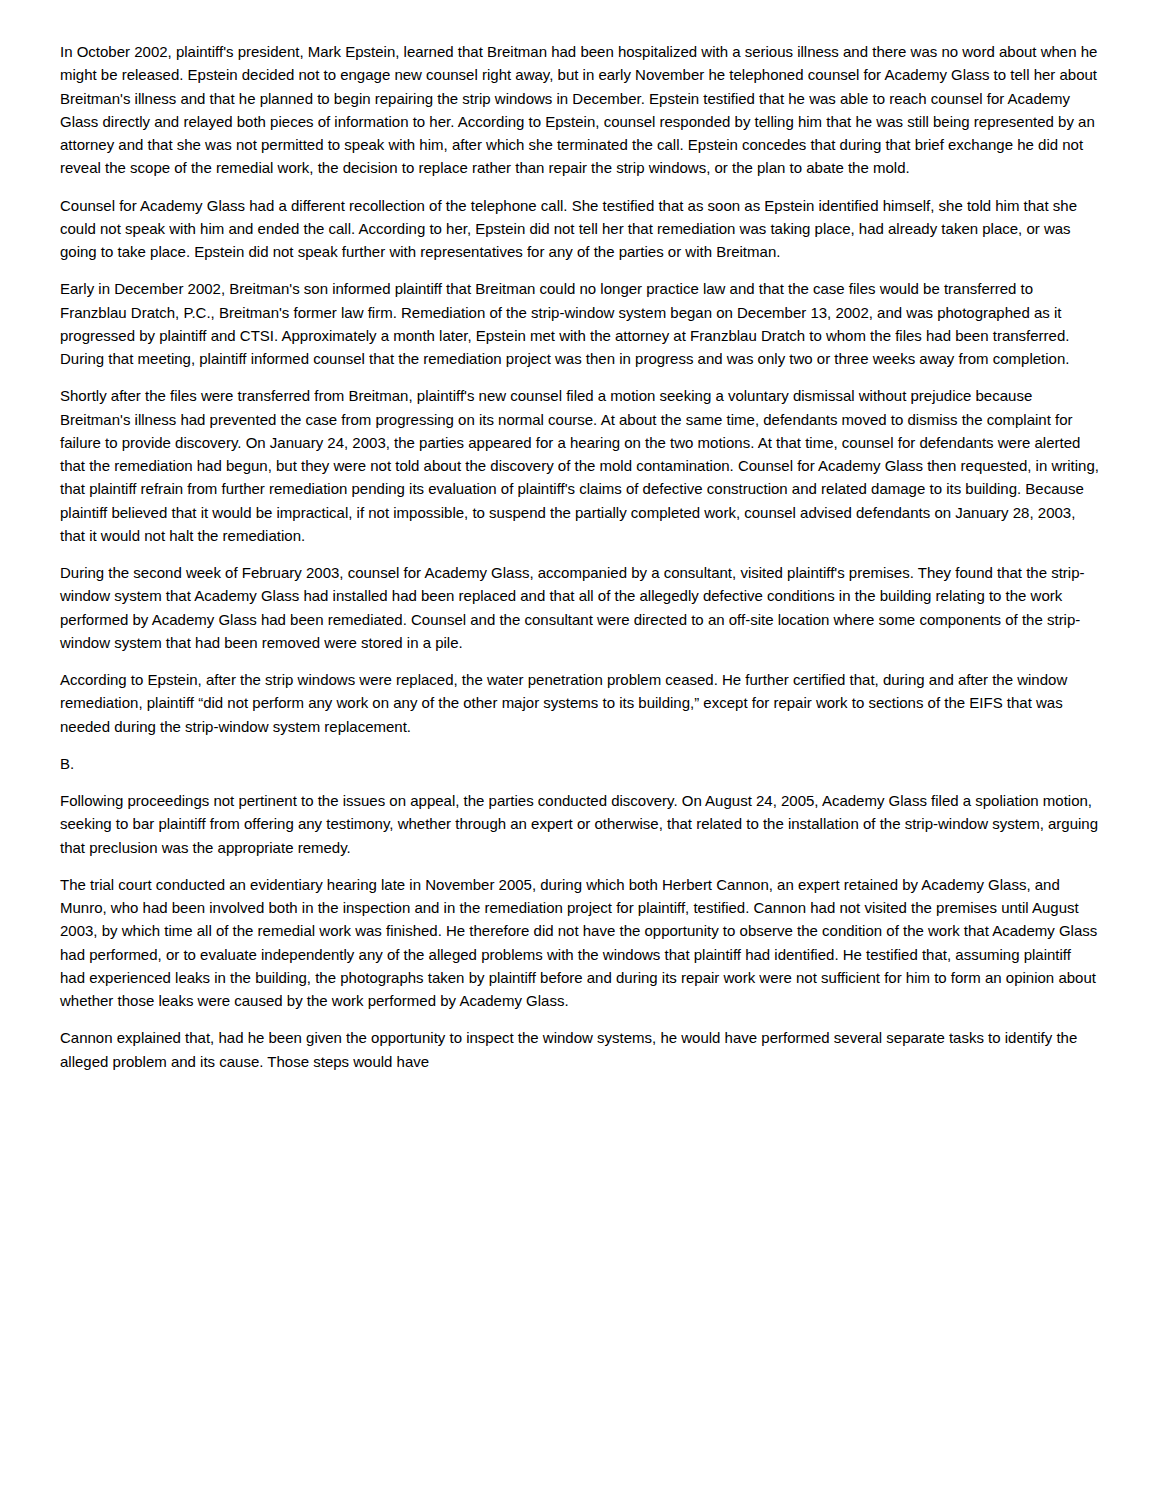In October 2002, plaintiff's president, Mark Epstein, learned that Breitman had been hospitalized with a serious illness and there was no word about when he might be released. Epstein decided not to engage new counsel right away, but in early November he telephoned counsel for Academy Glass to tell her about Breitman's illness and that he planned to begin repairing the strip windows in December. Epstein testified that he was able to reach counsel for Academy Glass directly and relayed both pieces of information to her. According to Epstein, counsel responded by telling him that he was still being represented by an attorney and that she was not permitted to speak with him, after which she terminated the call. Epstein concedes that during that brief exchange he did not reveal the scope of the remedial work, the decision to replace rather than repair the strip windows, or the plan to abate the mold.
Counsel for Academy Glass had a different recollection of the telephone call. She testified that as soon as Epstein identified himself, she told him that she could not speak with him and ended the call. According to her, Epstein did not tell her that remediation was taking place, had already taken place, or was going to take place. Epstein did not speak further with representatives for any of the parties or with Breitman.
Early in December 2002, Breitman's son informed plaintiff that Breitman could no longer practice law and that the case files would be transferred to Franzblau Dratch, P.C., Breitman's former law firm. Remediation of the strip-window system began on December 13, 2002, and was photographed as it progressed by plaintiff and CTSI. Approximately a month later, Epstein met with the attorney at Franzblau Dratch to whom the files had been transferred. During that meeting, plaintiff informed counsel that the remediation project was then in progress and was only two or three weeks away from completion.
Shortly after the files were transferred from Breitman, plaintiff's new counsel filed a motion seeking a voluntary dismissal without prejudice because Breitman's illness had prevented the case from progressing on its normal course. At about the same time, defendants moved to dismiss the complaint for failure to provide discovery. On January 24, 2003, the parties appeared for a hearing on the two motions. At that time, counsel for defendants were alerted that the remediation had begun, but they were not told about the discovery of the mold contamination. Counsel for Academy Glass then requested, in writing, that plaintiff refrain from further remediation pending its evaluation of plaintiff's claims of defective construction and related damage to its building. Because plaintiff believed that it would be impractical, if not impossible, to suspend the partially completed work, counsel advised defendants on January 28, 2003, that it would not halt the remediation.
During the second week of February 2003, counsel for Academy Glass, accompanied by a consultant, visited plaintiff's premises. They found that the strip-window system that Academy Glass had installed had been replaced and that all of the allegedly defective conditions in the building relating to the work performed by Academy Glass had been remediated. Counsel and the consultant were directed to an off-site location where some components of the strip-window system that had been removed were stored in a pile.
According to Epstein, after the strip windows were replaced, the water penetration problem ceased. He further certified that, during and after the window remediation, plaintiff “did not perform any work on any of the other major systems to its building,” except for repair work to sections of the EIFS that was needed during the strip-window system replacement.
B.
Following proceedings not pertinent to the issues on appeal, the parties conducted discovery. On August 24, 2005, Academy Glass filed a spoliation motion, seeking to bar plaintiff from offering any testimony, whether through an expert or otherwise, that related to the installation of the strip-window system, arguing that preclusion was the appropriate remedy.
The trial court conducted an evidentiary hearing late in November 2005, during which both Herbert Cannon, an expert retained by Academy Glass, and Munro, who had been involved both in the inspection and in the remediation project for plaintiff, testified. Cannon had not visited the premises until August 2003, by which time all of the remedial work was finished. He therefore did not have the opportunity to observe the condition of the work that Academy Glass had performed, or to evaluate independently any of the alleged problems with the windows that plaintiff had identified. He testified that, assuming plaintiff had experienced leaks in the building, the photographs taken by plaintiff before and during its repair work were not sufficient for him to form an opinion about whether those leaks were caused by the work performed by Academy Glass.
Cannon explained that, had he been given the opportunity to inspect the window systems, he would have performed several separate tasks to identify the alleged problem and its cause. Those steps would have